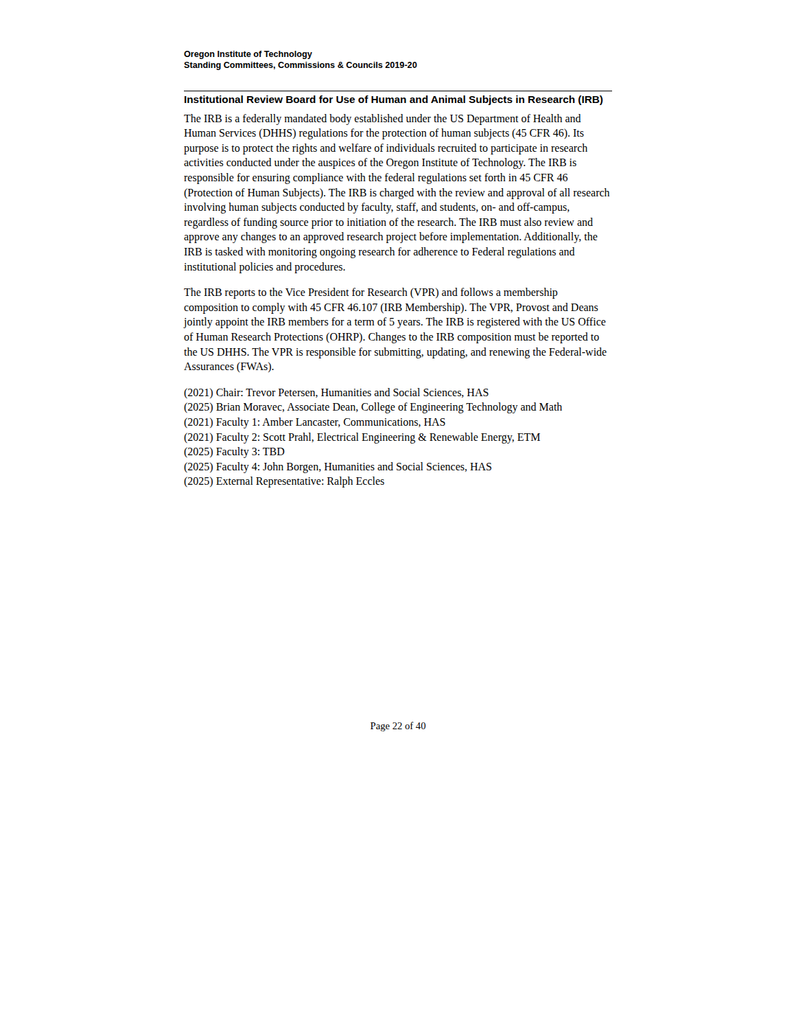Oregon Institute of Technology
Standing Committees, Commissions & Councils 2019-20
Institutional Review Board for Use of Human and Animal Subjects in Research (IRB)
The IRB is a federally mandated body established under the US Department of Health and Human Services (DHHS) regulations for the protection of human subjects (45 CFR 46). Its purpose is to protect the rights and welfare of individuals recruited to participate in research activities conducted under the auspices of the Oregon Institute of Technology. The IRB is responsible for ensuring compliance with the federal regulations set forth in 45 CFR 46 (Protection of Human Subjects). The IRB is charged with the review and approval of all research involving human subjects conducted by faculty, staff, and students, on- and off-campus, regardless of funding source prior to initiation of the research. The IRB must also review and approve any changes to an approved research project before implementation. Additionally, the IRB is tasked with monitoring ongoing research for adherence to Federal regulations and institutional policies and procedures.
The IRB reports to the Vice President for Research (VPR) and follows a membership composition to comply with 45 CFR 46.107 (IRB Membership). The VPR, Provost and Deans jointly appoint the IRB members for a term of 5 years. The IRB is registered with the US Office of Human Research Protections (OHRP). Changes to the IRB composition must be reported to the US DHHS. The VPR is responsible for submitting, updating, and renewing the Federal-wide Assurances (FWAs).
(2021) Chair: Trevor Petersen, Humanities and Social Sciences, HAS
(2025) Brian Moravec, Associate Dean, College of Engineering Technology and Math
(2021) Faculty 1: Amber Lancaster, Communications, HAS
(2021) Faculty 2: Scott Prahl, Electrical Engineering & Renewable Energy, ETM
(2025) Faculty 3: TBD
(2025) Faculty 4: John Borgen, Humanities and Social Sciences, HAS
(2025) External Representative: Ralph Eccles
Page 22 of 40